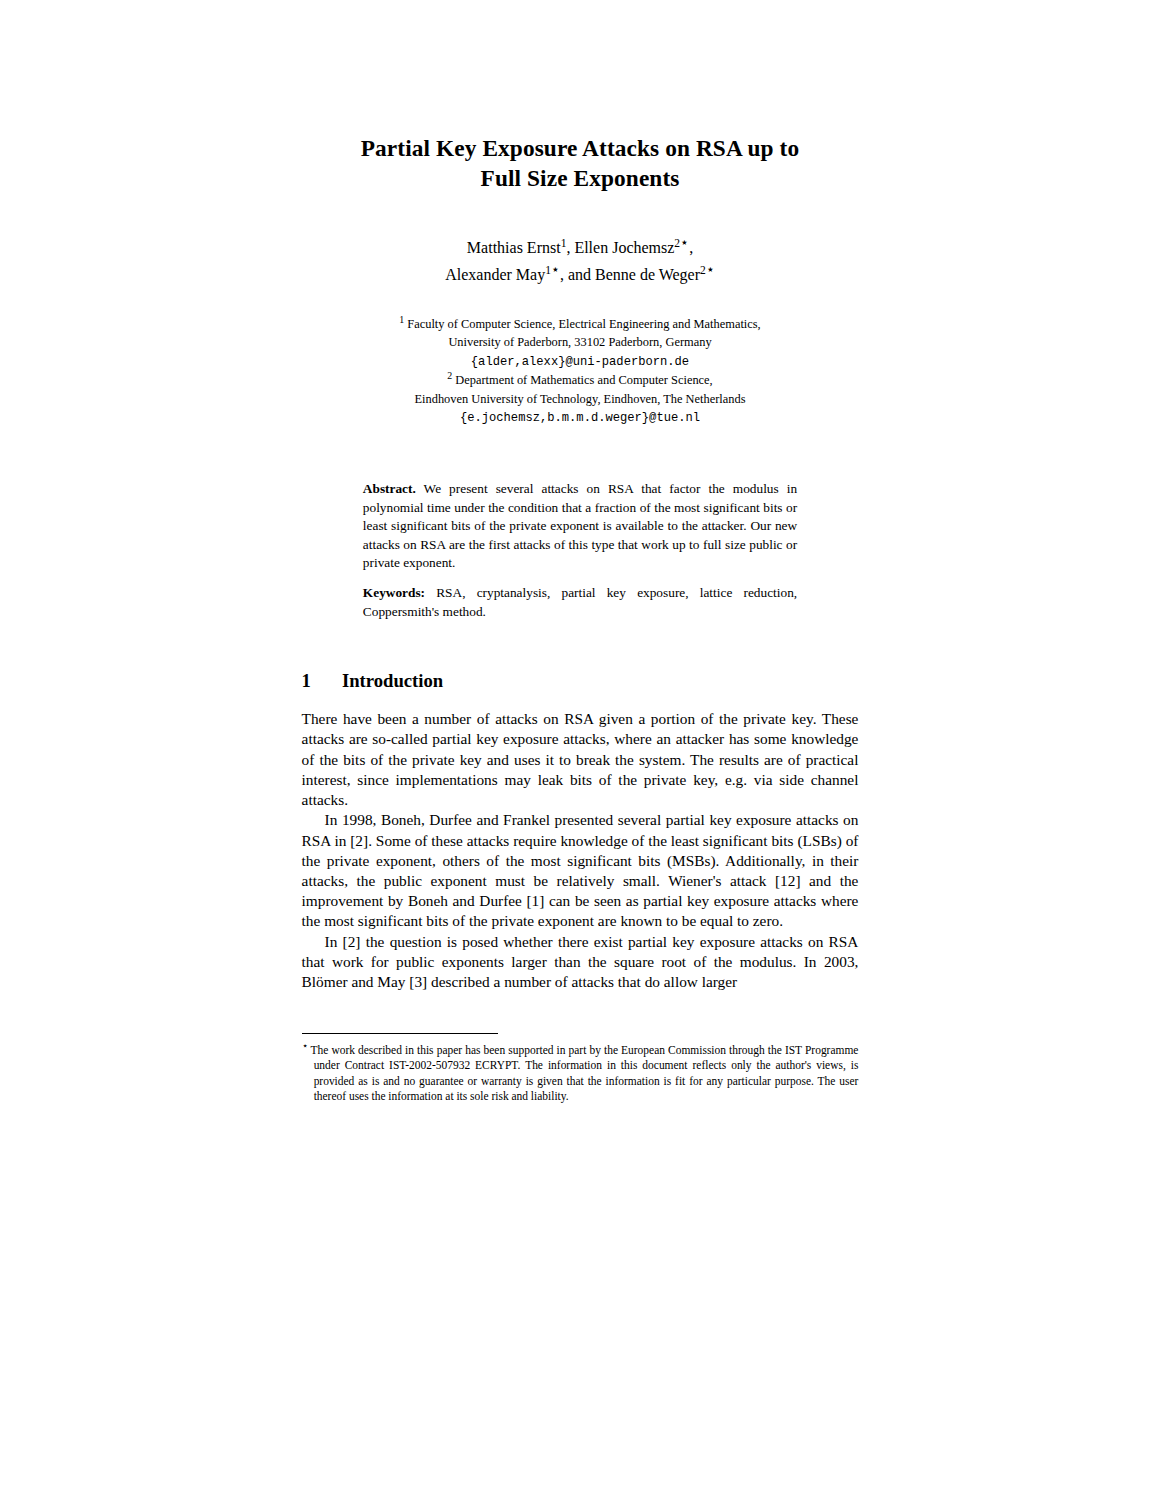Partial Key Exposure Attacks on RSA up to
Full Size Exponents
Matthias Ernst1, Ellen Jochemsz2⋆,
Alexander May1⋆, and Benne de Weger2⋆
1 Faculty of Computer Science, Electrical Engineering and Mathematics,
University of Paderborn, 33102 Paderborn, Germany
{alder,alexx}@uni-paderborn.de
2 Department of Mathematics and Computer Science,
Eindhoven University of Technology, Eindhoven, The Netherlands
{e.jochemsz,b.m.m.d.weger}@tue.nl
Abstract. We present several attacks on RSA that factor the modulus in polynomial time under the condition that a fraction of the most significant bits or least significant bits of the private exponent is available to the attacker. Our new attacks on RSA are the first attacks of this type that work up to full size public or private exponent.
Keywords: RSA, cryptanalysis, partial key exposure, lattice reduction, Coppersmith's method.
1 Introduction
There have been a number of attacks on RSA given a portion of the private key. These attacks are so-called partial key exposure attacks, where an attacker has some knowledge of the bits of the private key and uses it to break the system. The results are of practical interest, since implementations may leak bits of the private key, e.g. via side channel attacks.
In 1998, Boneh, Durfee and Frankel presented several partial key exposure attacks on RSA in [2]. Some of these attacks require knowledge of the least significant bits (LSBs) of the private exponent, others of the most significant bits (MSBs). Additionally, in their attacks, the public exponent must be relatively small. Wiener's attack [12] and the improvement by Boneh and Durfee [1] can be seen as partial key exposure attacks where the most significant bits of the private exponent are known to be equal to zero.
In [2] the question is posed whether there exist partial key exposure attacks on RSA that work for public exponents larger than the square root of the modulus. In 2003, Blömer and May [3] described a number of attacks that do allow larger
⋆ The work described in this paper has been supported in part by the European Commission through the IST Programme under Contract IST-2002-507932 ECRYPT. The information in this document reflects only the author's views, is provided as is and no guarantee or warranty is given that the information is fit for any particular purpose. The user thereof uses the information at its sole risk and liability.